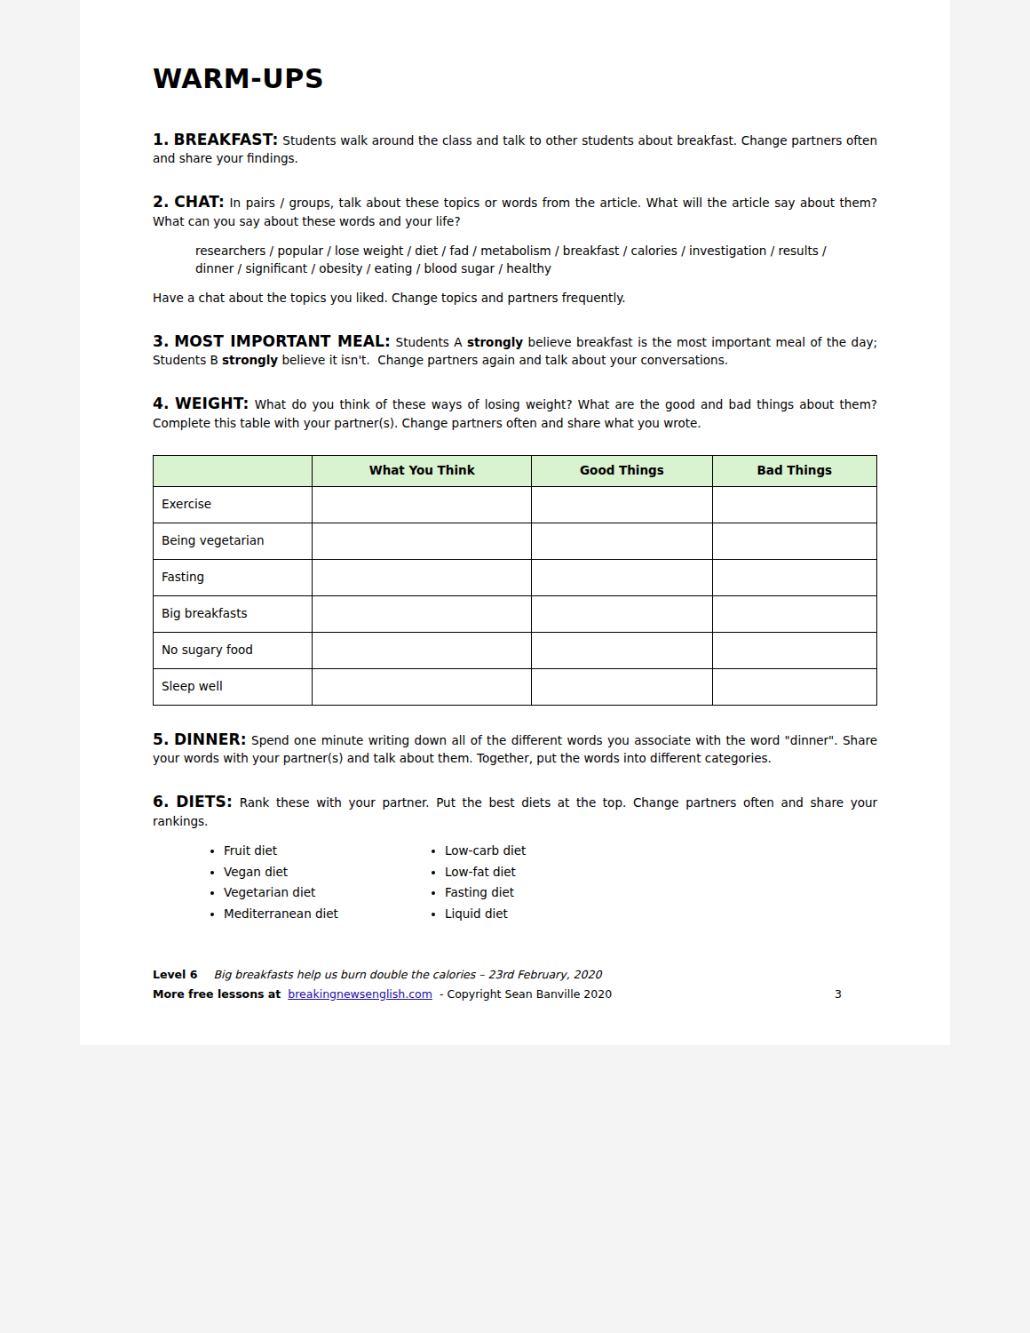WARM-UPS
1. BREAKFAST: Students walk around the class and talk to other students about breakfast. Change partners often and share your findings.
2. CHAT: In pairs / groups, talk about these topics or words from the article. What will the article say about them? What can you say about these words and your life?
researchers / popular / lose weight / diet / fad / metabolism / breakfast / calories / investigation / results / dinner / significant / obesity / eating / blood sugar / healthy
Have a chat about the topics you liked. Change topics and partners frequently.
3. MOST IMPORTANT MEAL: Students A strongly believe breakfast is the most important meal of the day; Students B strongly believe it isn't. Change partners again and talk about your conversations.
4. WEIGHT: What do you think of these ways of losing weight? What are the good and bad things about them? Complete this table with your partner(s). Change partners often and share what you wrote.
| | What You Think | Good Things | Bad Things |
| --- | --- | --- | --- |
| Exercise | | | |
| Being vegetarian | | | |
| Fasting | | | |
| Big breakfasts | | | |
| No sugary food | | | |
| Sleep well | | | |
5. DINNER: Spend one minute writing down all of the different words you associate with the word "dinner". Share your words with your partner(s) and talk about them. Together, put the words into different categories.
6. DIETS: Rank these with your partner. Put the best diets at the top. Change partners often and share your rankings.
Fruit diet
Vegan diet
Vegetarian diet
Mediterranean diet
Low-carb diet
Low-fat diet
Fasting diet
Liquid diet
Level 6 Big breakfasts help us burn double the calories – 23rd February, 2020
More free lessons at breakingnewsenglish.com - Copyright Sean Banville 2020 3